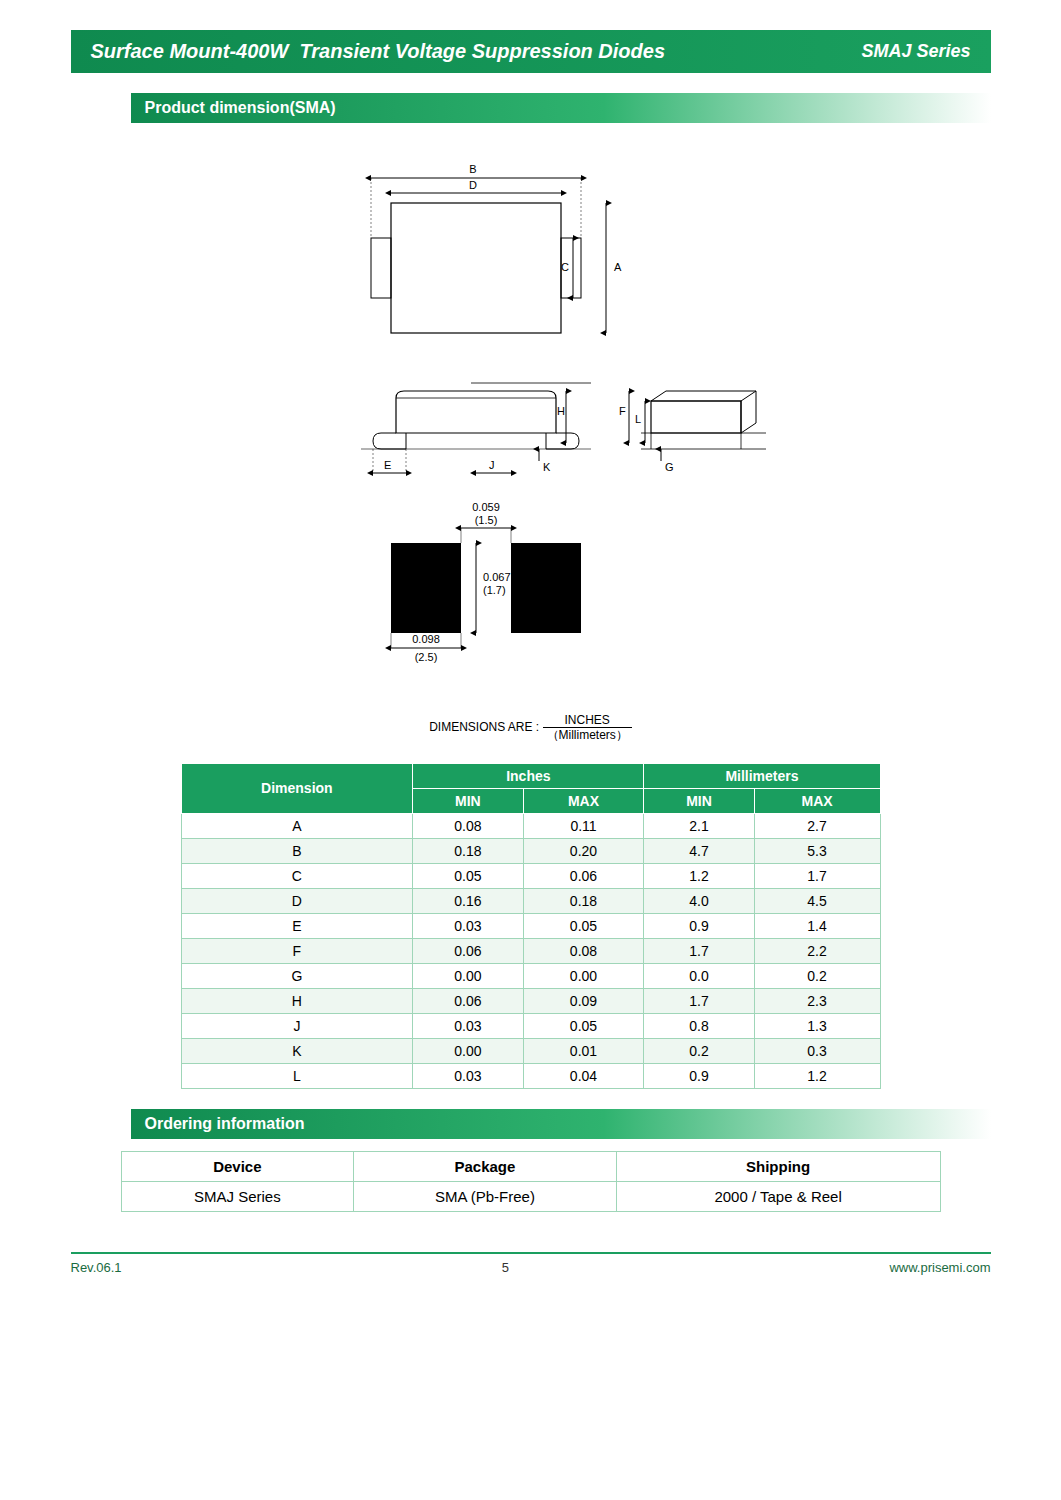Surface Mount-400W Transient Voltage Suppression Diodes SMAJ Series
Product dimension(SMA)
B D A C H K E J F L G 0.059 (1.5) 0.067 (1.7) 0.098 (2.5)
DIMENSIONS ARE : INCHES （Millimeters）
| Dimension | Inches | Millimeters |
| --- | --- | --- |
| MIN | MAX | MIN | MAX |
| A | 0.08 | 0.11 | 2.1 | 2.7 |
| B | 0.18 | 0.20 | 4.7 | 5.3 |
| C | 0.05 | 0.06 | 1.2 | 1.7 |
| D | 0.16 | 0.18 | 4.0 | 4.5 |
| E | 0.03 | 0.05 | 0.9 | 1.4 |
| F | 0.06 | 0.08 | 1.7 | 2.2 |
| G | 0.00 | 0.00 | 0.0 | 0.2 |
| H | 0.06 | 0.09 | 1.7 | 2.3 |
| J | 0.03 | 0.05 | 0.8 | 1.3 |
| K | 0.00 | 0.01 | 0.2 | 0.3 |
| L | 0.03 | 0.04 | 0.9 | 1.2 |
Ordering information
| Device | Package | Shipping |
| --- | --- | --- |
| SMAJ Series | SMA (Pb-Free) | 2000 / Tape & Reel |
Rev.06.1 5 www.prisemi.com